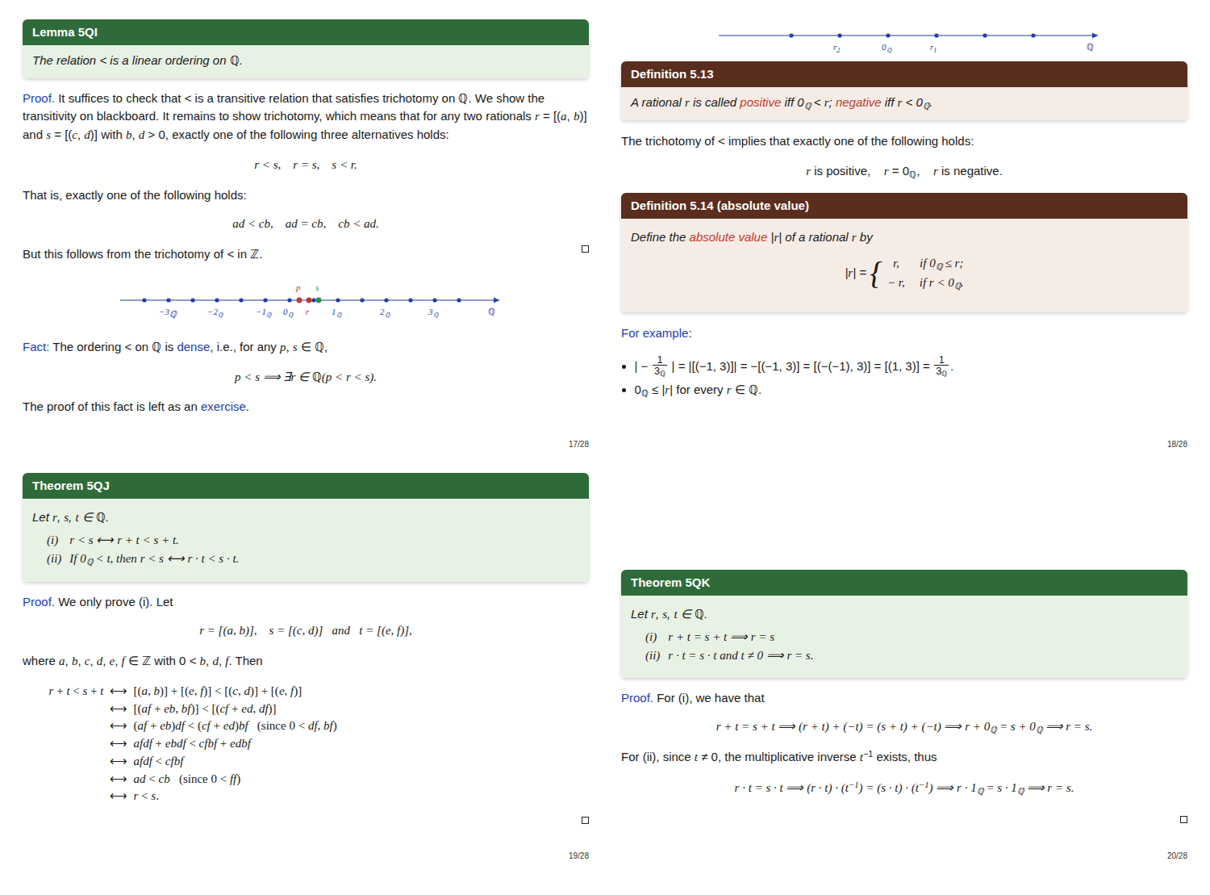Lemma 5QI
The relation < is a linear ordering on ℚ.
Proof. It suffices to check that < is a transitive relation that satisfies trichotomy on ℚ. We show the transitivity on blackboard. It remains to show trichotomy, which means that for any two rationals r = [(a, b)] and s = [(c, d)] with b, d > 0, exactly one of the following three alternatives holds:
r < s, r = s, s < r.
That is, exactly one of the following holds:
ad < cb, ad = cb, cb < ad.
But this follows from the trichotomy of < in ℤ.
p s r −3ℚ −2ℚ −1ℚ 0ℚ 1ℚ 2ℚ 3ℚ ℚ
Fact: The ordering < on ℚ is dense, i.e., for any p, s ∈ ℚ,
p < s ⟹ ∃r ∈ ℚ(p < r < s).
The proof of this fact is left as an exercise.
17/28
r2 0ℚ r1 ℚ
Definition 5.13
A rational r is called positive iff 0ℚ < r; negative iff r < 0ℚ.
The trichotomy of < implies that exactly one of the following holds:
r is positive, r = 0ℚ, r is negative.
Definition 5.14 (absolute value)
Define the absolute value |r| of a rational r by
|r| = { r, if 0ℚ ≤ r; − r, if r < 0ℚ.
For example:
| − 13ℚ | = |[(−1, 3)]| = −[(−1, 3)] = [(−(−1), 3)] = [(1, 3)] = 13ℚ.
0ℚ ≤ |r| for every r ∈ ℚ.
18/28
Theorem 5QJ
Let r, s, t ∈ ℚ.
(i) r < s ⟷ r + t < s + t. (ii) If 0ℚ < t, then r < s ⟷ r · t < s · t.
Proof. We only prove (i). Let
r = [(a, b)], s = [(c, d)] and t = [(e, f)],
where a, b, c, d, e, f ∈ ℤ with 0 < b, d, f. Then
r + t < s + t
⟷ [(a, b)] + [(e, f)] < [(c, d)] + [(e, f)]
⟷ [(af + eb, bf)] < [(cf + ed, df)]
⟷ (af + eb)df < (cf + ed)bf (since 0 < df, bf)
⟷ afdf + ebdf < cfbf + edbf
⟷ afdf < cfbf
⟷ ad < cb (since 0 < ff)
⟷ r < s.
19/28
Theorem 5QK
Let r, s, t ∈ ℚ.
(i) r + t = s + t ⟹ r = s (ii) r · t = s · t and t ≠ 0 ⟹ r = s.
Proof. For (i), we have that
r + t = s + t ⟹ (r + t) + (−t) = (s + t) + (−t) ⟹ r + 0ℚ = s + 0ℚ ⟹ r = s.
For (ii), since t ≠ 0, the multiplicative inverse t−1 exists, thus
r · t = s · t ⟹ (r · t) · (t−1) = (s · t) · (t−1) ⟹ r · 1ℚ = s · 1ℚ ⟹ r = s.
20/28